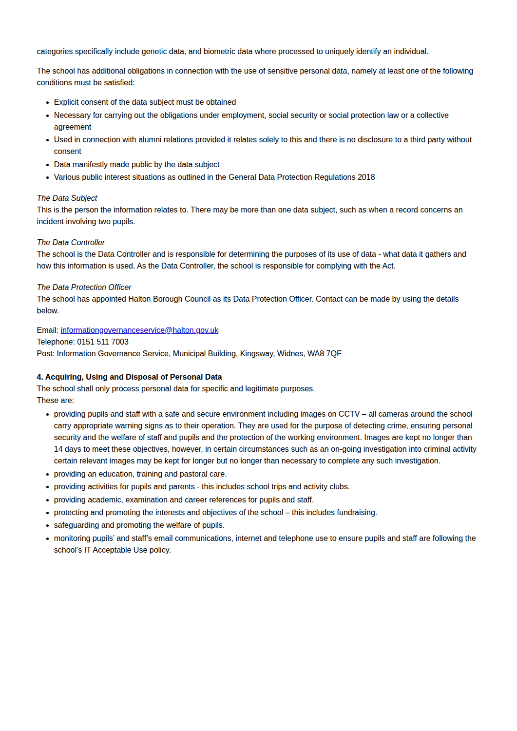categories specifically include genetic data, and biometric data where processed to uniquely identify an individual.
The school has additional obligations in connection with the use of sensitive personal data, namely at least one of the following conditions must be satisfied:
Explicit consent of the data subject must be obtained
Necessary for carrying out the obligations under employment, social security or social protection law or a collective agreement
Used in connection with alumni relations provided it relates solely to this and there is no disclosure to a third party without consent
Data manifestly made public by the data subject
Various public interest situations as outlined in the General Data Protection Regulations 2018
The Data Subject
This is the person the information relates to. There may be more than one data subject, such as when a record concerns an incident involving two pupils.
The Data Controller
The school is the Data Controller and is responsible for determining the purposes of its use of data - what data it gathers and how this information is used. As the Data Controller, the school is responsible for complying with the Act.
The Data Protection Officer
The school has appointed Halton Borough Council as its Data Protection Officer. Contact can be made by using the details below.
Email: informationgovernanceservice@halton.gov.uk
Telephone: 0151 511 7003
Post: Information Governance Service, Municipal Building, Kingsway, Widnes, WA8 7QF
4. Acquiring, Using and Disposal of Personal Data
The school shall only process personal data for specific and legitimate purposes.
These are:
providing pupils and staff with a safe and secure environment including images on CCTV – all cameras around the school carry appropriate warning signs as to their operation. They are used for the purpose of detecting crime, ensuring personal security and the welfare of staff and pupils and the protection of the working environment. Images are kept no longer than 14 days to meet these objectives, however, in certain circumstances such as an on-going investigation into criminal activity certain relevant images may be kept for longer but no longer than necessary to complete any such investigation.
providing an education, training and pastoral care.
providing activities for pupils and parents - this includes school trips and activity clubs.
providing academic, examination and career references for pupils and staff.
protecting and promoting the interests and objectives of the school – this includes fundraising.
safeguarding and promoting the welfare of pupils.
monitoring pupils’ and staff’s email communications, internet and telephone use to ensure pupils and staff are following the school’s IT Acceptable Use policy.